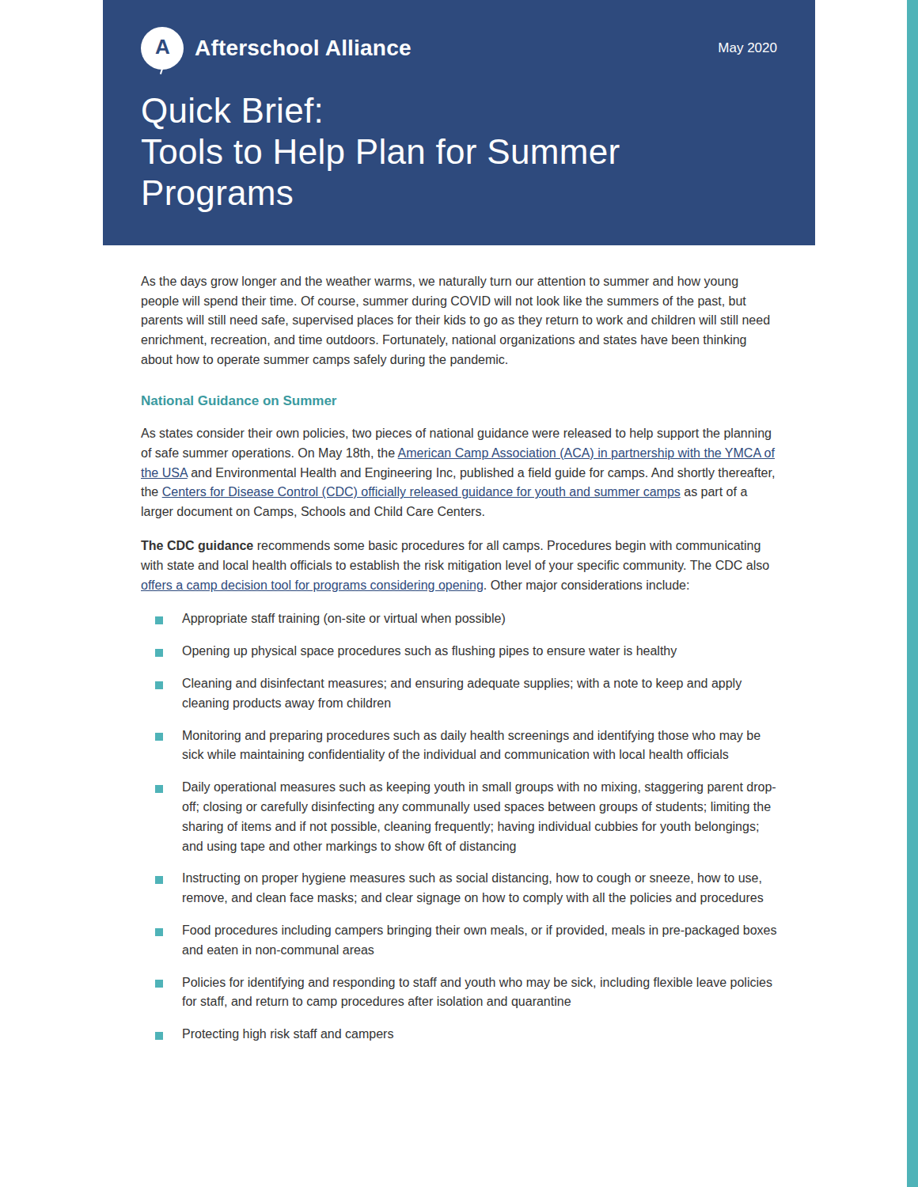A
Afterschool Alliance
May 2020
Quick Brief: Tools to Help Plan for Summer Programs
As the days grow longer and the weather warms, we naturally turn our attention to summer and how young people will spend their time. Of course, summer during COVID will not look like the summers of the past, but parents will still need safe, supervised places for their kids to go as they return to work and children will still need enrichment, recreation, and time outdoors. Fortunately, national organizations and states have been thinking about how to operate summer camps safely during the pandemic.
National Guidance on Summer
As states consider their own policies, two pieces of national guidance were released to help support the planning of safe summer operations. On May 18th, the American Camp Association (ACA) in partnership with the YMCA of the USA and Environmental Health and Engineering Inc, published a field guide for camps. And shortly thereafter, the Centers for Disease Control (CDC) officially released guidance for youth and summer camps as part of a larger document on Camps, Schools and Child Care Centers.
The CDC guidance recommends some basic procedures for all camps. Procedures begin with communicating with state and local health officials to establish the risk mitigation level of your specific community. The CDC also offers a camp decision tool for programs considering opening. Other major considerations include:
Appropriate staff training (on-site or virtual when possible)
Opening up physical space procedures such as flushing pipes to ensure water is healthy
Cleaning and disinfectant measures; and ensuring adequate supplies; with a note to keep and apply cleaning products away from children
Monitoring and preparing procedures such as daily health screenings and identifying those who may be sick while maintaining confidentiality of the individual and communication with local health officials
Daily operational measures such as keeping youth in small groups with no mixing, staggering parent drop-off; closing or carefully disinfecting any communally used spaces between groups of students; limiting the sharing of items and if not possible, cleaning frequently; having individual cubbies for youth belongings; and using tape and other markings to show 6ft of distancing
Instructing on proper hygiene measures such as social distancing, how to cough or sneeze, how to use, remove, and clean face masks; and clear signage on how to comply with all the policies and procedures
Food procedures including campers bringing their own meals, or if provided, meals in pre-packaged boxes and eaten in non-communal areas
Policies for identifying and responding to staff and youth who may be sick, including flexible leave policies for staff, and return to camp procedures after isolation and quarantine
Protecting high risk staff and campers